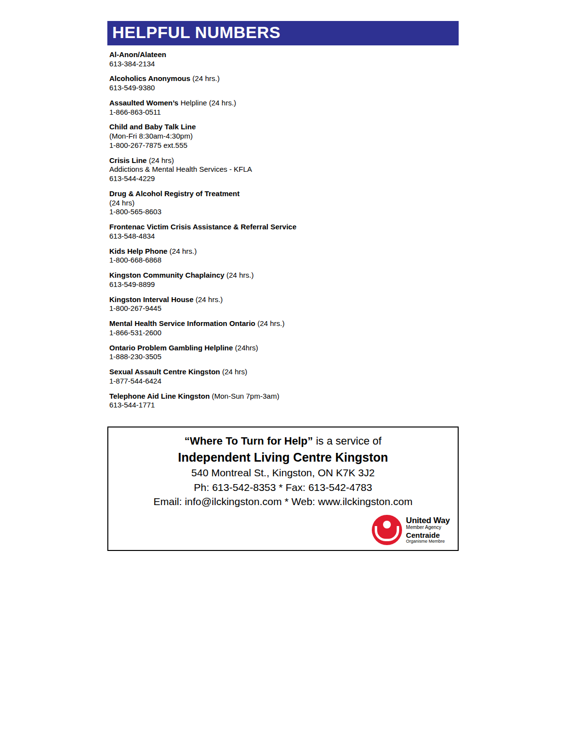HELPFUL NUMBERS
Al-Anon/Alateen 613-384-2134
Alcoholics Anonymous (24 hrs.) 613-549-9380
Assaulted Women’s Helpline (24 hrs.) 1-866-863-0511
Child and Baby Talk Line (Mon-Fri 8:30am-4:30pm) 1-800-267-7875 ext.555
Crisis Line (24 hrs) Addictions & Mental Health Services - KFLA 613-544-4229
Drug & Alcohol Registry of Treatment (24 hrs) 1-800-565-8603
Frontenac Victim Crisis Assistance & Referral Service 613-548-4834
Kids Help Phone (24 hrs.) 1-800-668-6868
Kingston Community Chaplaincy (24 hrs.) 613-549-8899
Kingston Interval House (24 hrs.) 1-800-267-9445
Mental Health Service Information Ontario (24 hrs.) 1-866-531-2600
Ontario Problem Gambling Helpline (24hrs) 1-888-230-3505
Sexual Assault Centre Kingston (24 hrs) 1-877-544-6424
Telephone Aid Line Kingston (Mon-Sun 7pm-3am) 613-544-1771
“Where To Turn for Help” is a service of
Independent Living Centre Kingston
540 Montreal St., Kingston, ON K7K 3J2
Ph: 613-542-8353 * Fax: 613-542-4783
Email: info@ilckingston.com * Web: www.ilckingston.com
United Way
Member Agency
Centraide
Organisme Membre